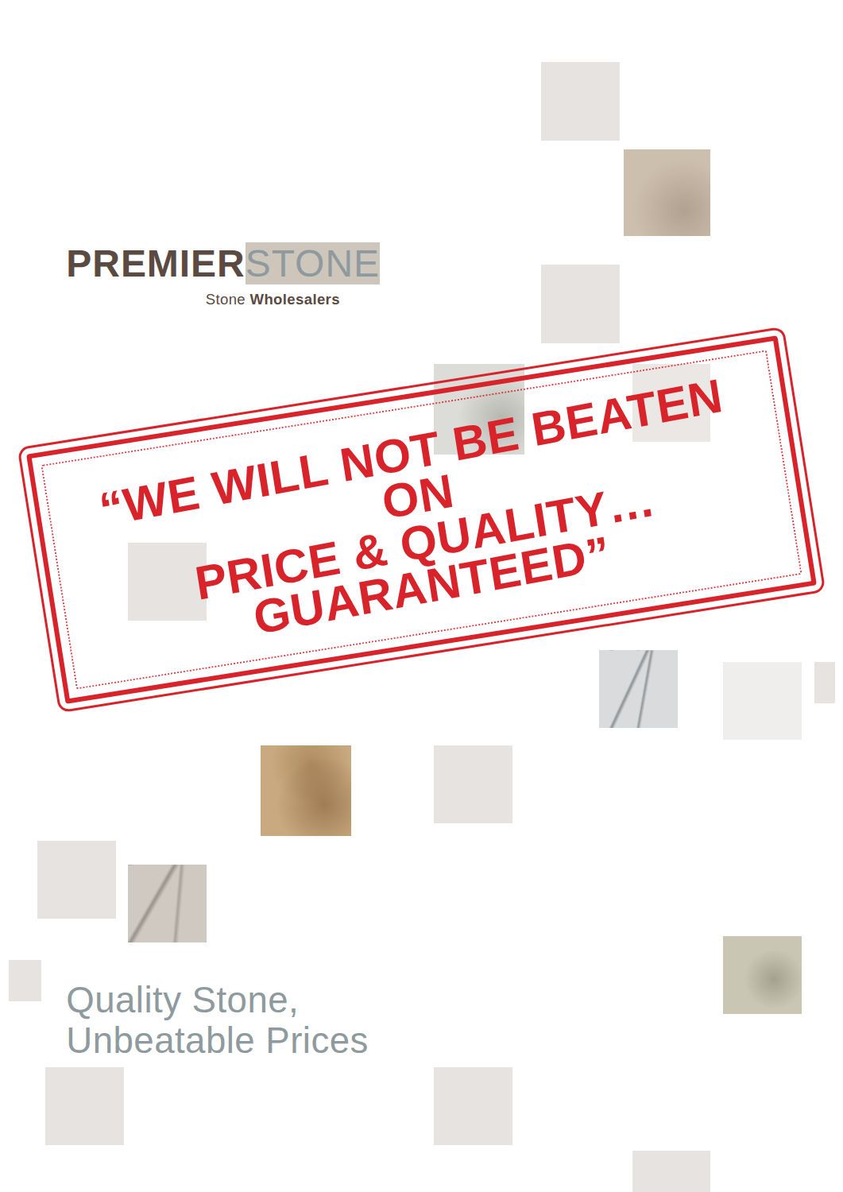PREMIER STONE
Stone Wholesalers
“We will not be beaten on price & quality… guaranteed”
Quality Stone,
Unbeatable Prices